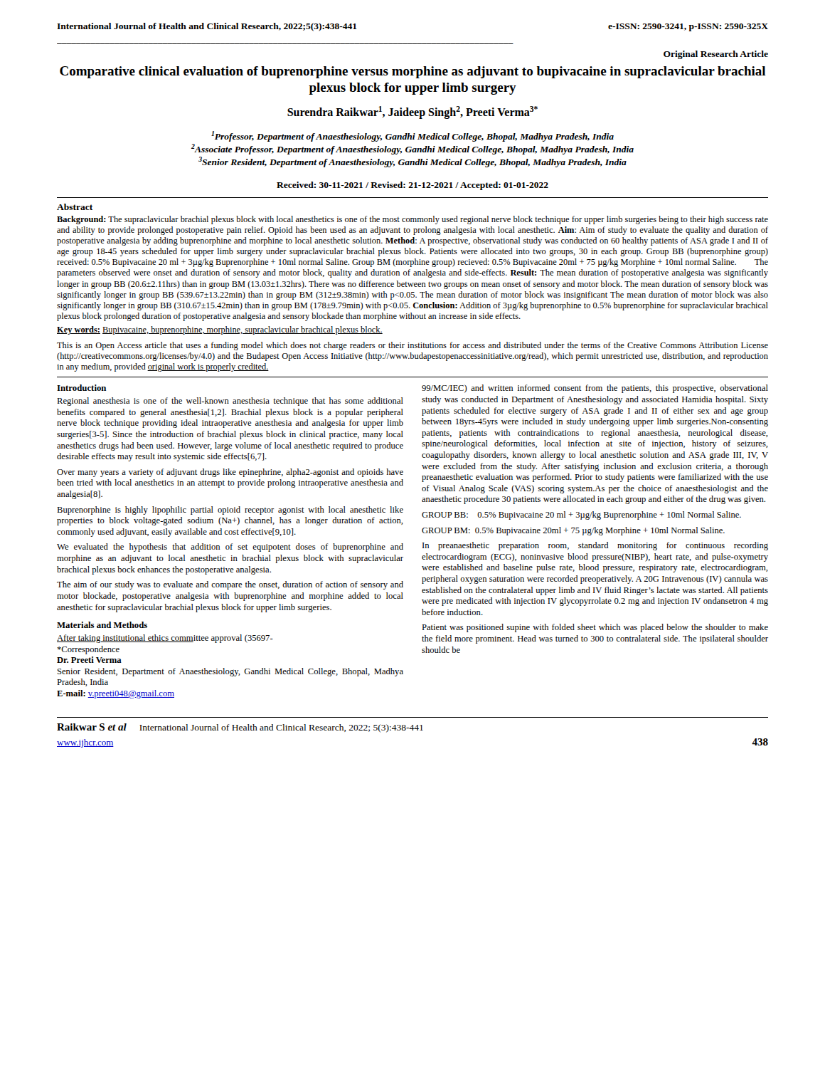International Journal of Health and Clinical Research, 2022;5(3):438-441
e-ISSN: 2590-3241, p-ISSN: 2590-325X
_______________________________________________________________________________________________
Original Research Article
Comparative clinical evaluation of buprenorphine versus morphine as adjuvant to bupivacaine in supraclavicular brachial plexus block for upper limb surgery
Surendra Raikwar1, Jaideep Singh2, Preeti Verma3*
1Professor, Department of Anaesthesiology, Gandhi Medical College, Bhopal, Madhya Pradesh, India
2Associate Professor, Department of Anaesthesiology, Gandhi Medical College, Bhopal, Madhya Pradesh, India
3Senior Resident, Department of Anaesthesiology, Gandhi Medical College, Bhopal, Madhya Pradesh, India
Received: 30-11-2021 / Revised: 21-12-2021 / Accepted: 01-01-2022
Abstract
Background: The supraclavicular brachial plexus block with local anesthetics is one of the most commonly used regional nerve block technique for upper limb surgeries being to their high success rate and ability to provide prolonged postoperative pain relief. Opioid has been used as an adjuvant to prolong analgesia with local anesthetic. Aim: Aim of study to evaluate the quality and duration of postoperative analgesia by adding buprenorphine and morphine to local anesthetic solution. Method: A prospective, observational study was conducted on 60 healthy patients of ASA grade I and II of age group 18-45 years scheduled for upper limb surgery under supraclavicular brachial plexus block. Patients were allocated into two groups, 30 in each group. Group BB (buprenorphine group) received: 0.5% Bupivacaine 20 ml + 3µg/kg Buprenorphine + 10ml normal Saline. Group BM (morphine group) recieved: 0.5% Bupivacaine 20ml + 75 µg/kg Morphine + 10ml normal Saline. The parameters observed were onset and duration of sensory and motor block, quality and duration of analgesia and side-effects. Result: The mean duration of postoperative analgesia was significantly longer in group BB (20.6±2.11hrs) than in group BM (13.03±1.32hrs). There was no difference between two groups on mean onset of sensory and motor block. The mean duration of sensory block was significantly longer in group BB (539.67±13.22min) than in group BM (312±9.38min) with p<0.05. The mean duration of motor block was insignificant The mean duration of motor block was also significantly longer in group BB (310.67±15.42min) than in group BM (178±9.79min) with p<0.05. Conclusion: Addition of 3µg/kg buprenorphine to 0.5% buprenorphine for supraclavicular brachical plexus block prolonged duration of postoperative analgesia and sensory blockade than morphine without an increase in side effects.
Key words: Bupivacaine, buprenorphine, morphine, supraclavicular brachical plexus block.
This is an Open Access article that uses a funding model which does not charge readers or their institutions for access and distributed under the terms of the Creative Commons Attribution License (http://creativecommons.org/licenses/by/4.0) and the Budapest Open Access Initiative (http://www.budapestopenaccessinitiative.org/read), which permit unrestricted use, distribution, and reproduction in any medium, provided original work is properly credited.
Introduction
Regional anesthesia is one of the well-known anesthesia technique that has some additional benefits compared to general anesthesia[1,2]. Brachial plexus block is a popular peripheral nerve block technique providing ideal intraoperative anesthesia and analgesia for upper limb surgeries[3-5]. Since the introduction of brachial plexus block in clinical practice, many local anesthetics drugs had been used. However, large volume of local anesthetic required to produce desirable effects may result into systemic side effects[6,7].
Over many years a variety of adjuvant drugs like epinephrine, alpha2-agonist and opioids have been tried with local anesthetics in an attempt to provide prolong intraoperative anesthesia and analgesia[8].
Buprenorphine is highly lipophilic partial opioid receptor agonist with local anesthetic like properties to block voltage-gated sodium (Na+) channel, has a longer duration of action, commonly used adjuvant, easily available and cost effective[9,10].
We evaluated the hypothesis that addition of set equipotent doses of buprenorphine and morphine as an adjuvant to local anesthetic in brachial plexus block with supraclavicular brachical plexus bock enhances the postoperative analgesia.
The aim of our study was to evaluate and compare the onset, duration of action of sensory and motor blockade, postoperative analgesia with buprenorphine and morphine added to local anesthetic for supraclavicular brachial plexus block for upper limb surgeries.
Materials and Methods
After taking institutional ethics committee approval (35697-
*Correspondence
Dr. Preeti Verma
Senior Resident, Department of Anaesthesiology, Gandhi Medical College, Bhopal, Madhya Pradesh, India
E-mail: v.preeti048@gmail.com
99/MC/IEC) and written informed consent from the patients, this prospective, observational study was conducted in Department of Anesthesiology and associated Hamidia hospital. Sixty patients scheduled for elective surgery of ASA grade I and II of either sex and age group between 18yrs-45yrs were included in study undergoing upper limb surgeries.Non-consenting patients, patients with contraindications to regional anaesthesia, neurological disease, spine/neurological deformities, local infection at site of injection, history of seizures, coagulopathy disorders, known allergy to local anesthetic solution and ASA grade III, IV, V were excluded from the study. After satisfying inclusion and exclusion criteria, a thorough preanaesthetic evaluation was performed. Prior to study patients were familiarized with the use of Visual Analog Scale (VAS) scoring system.As per the choice of anaesthesiologist and the anaesthetic procedure 30 patients were allocated in each group and either of the drug was given.
GROUP BB: 0.5% Bupivacaine 20 ml + 3µg/kg Buprenorphine + 10ml Normal Saline.
GROUP BM: 0.5% Bupivacaine 20ml + 75 µg/kg Morphine + 10ml Normal Saline.
In preanaesthetic preparation room, standard monitoring for continuous recording electrocardiogram (ECG), noninvasive blood pressure(NIBP), heart rate, and pulse-oxymetry were established and baseline pulse rate, blood pressure, respiratory rate, electrocardiogram, peripheral oxygen saturation were recorded preoperatively. A 20G Intravenous (IV) cannula was established on the contralateral upper limb and IV fluid Ringer’s lactate was started. All patients were pre medicated with injection IV glycopyrrolate 0.2 mg and injection IV ondansetron 4 mg before induction.
Patient was positioned supine with folded sheet which was placed below the shoulder to make the field more prominent. Head was turned to 300 to contralateral side. The ipsilateral shoulder shouldc be
Raikwar S et al
International Journal of Health and Clinical Research, 2022; 5(3):438-441
www.ijhcr.com
438